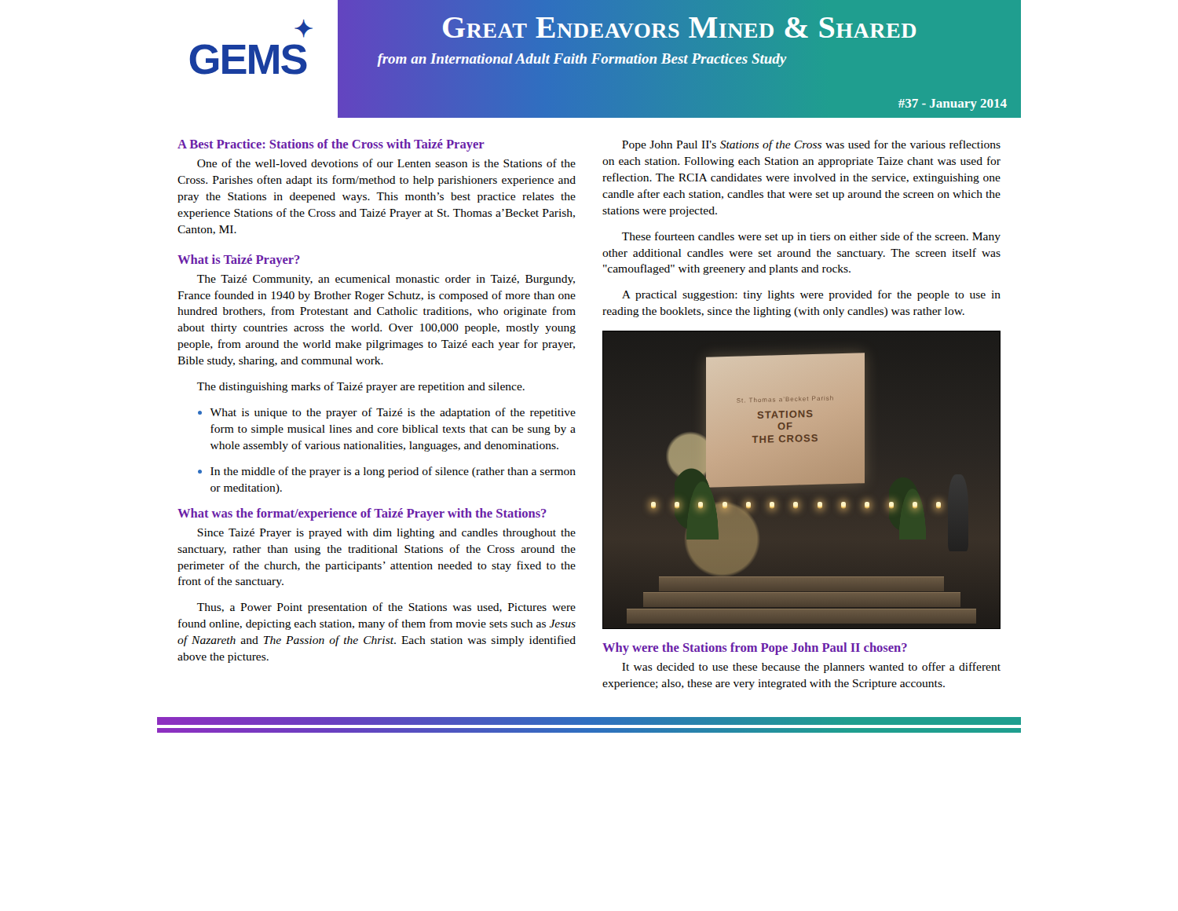✦ GEMS
Great Endeavors Mined & Shared
from an International Adult Faith Formation Best Practices Study
#37 - January 2014
A Best Practice: Stations of the Cross with Taizé Prayer
One of the well-loved devotions of our Lenten season is the Stations of the Cross. Parishes often adapt its form/method to help parishioners experience and pray the Stations in deepened ways. This month’s best practice relates the experience Stations of the Cross and Taizé Prayer at St. Thomas a’Becket Parish, Canton, MI.
What is Taizé Prayer?
The Taizé Community, an ecumenical monastic order in Taizé, Burgundy, France founded in 1940 by Brother Roger Schutz, is composed of more than one hundred brothers, from Protestant and Catholic traditions, who originate from about thirty countries across the world. Over 100,000 people, mostly young people, from around the world make pilgrimages to Taizé each year for prayer, Bible study, sharing, and communal work.
The distinguishing marks of Taizé prayer are repetition and silence.
What is unique to the prayer of Taizé is the adaptation of the repetitive form to simple musical lines and core biblical texts that can be sung by a whole assembly of various nationalities, languages, and denominations.
In the middle of the prayer is a long period of silence (rather than a sermon or meditation).
What was the format/experience of Taizé Prayer with the Stations?
Since Taizé Prayer is prayed with dim lighting and candles throughout the sanctuary, rather than using the traditional Stations of the Cross around the perimeter of the church, the participants’ attention needed to stay fixed to the front of the sanctuary.
Thus, a Power Point presentation of the Stations was used, Pictures were found online, depicting each station, many of them from movie sets such as Jesus of Nazareth and The Passion of the Christ. Each station was simply identified above the pictures.
Pope John Paul II's Stations of the Cross was used for the various reflections on each station. Following each Station an appropriate Taize chant was used for reflection. The RCIA candidates were involved in the service, extinguishing one candle after each station, candles that were set up around the screen on which the stations were projected.
These fourteen candles were set up in tiers on either side of the screen. Many other additional candles were set around the sanctuary. The screen itself was "camouflaged" with greenery and plants and rocks.
A practical suggestion: tiny lights were provided for the people to use in reading the booklets, since the lighting (with only candles) was rather low.
St. Thomas a’Becket Parish STATIONS
OF
THE CROSS
Why were the Stations from Pope John Paul II chosen?
It was decided to use these because the planners wanted to offer a different experience; also, these are very integrated with the Scripture accounts.